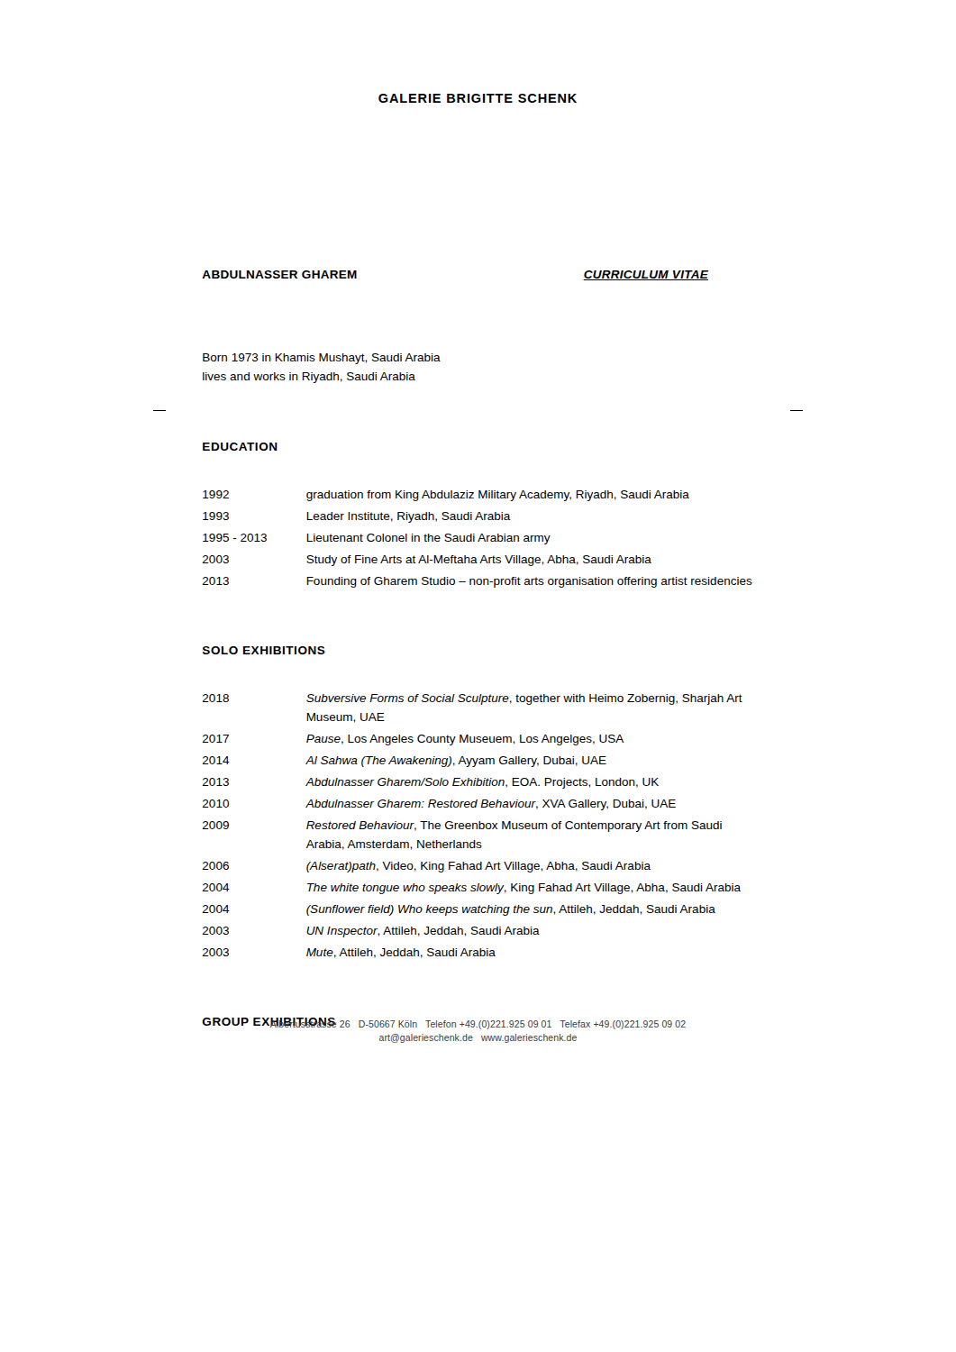GALERIE BRIGITTE SCHENK
ABDULNASSER GHAREM
CURRICULUM VITAE
Born 1973 in Khamis Mushayt, Saudi Arabia
lives and works in Riyadh, Saudi Arabia
EDUCATION
1992
graduation from King Abdulaziz Military Academy, Riyadh, Saudi Arabia
1993
Leader Institute, Riyadh, Saudi Arabia
1995 - 2013
Lieutenant Colonel in the Saudi Arabian army
2003
Study of Fine Arts at Al-Meftaha Arts Village, Abha, Saudi Arabia
2013
Founding of Gharem Studio – non-profit arts organisation offering artist residencies
SOLO EXHIBITIONS
2018
Subversive Forms of Social Sculpture, together with Heimo Zobernig, Sharjah Art Museum, UAE
2017
Pause, Los Angeles County Museuem, Los Angelges, USA
2014
Al Sahwa (The Awakening), Ayyam Gallery, Dubai, UAE
2013
Abdulnasser Gharem/Solo Exhibition, EOA. Projects, London, UK
2010
Abdulnasser Gharem: Restored Behaviour, XVA Gallery, Dubai, UAE
2009
Restored Behaviour, The Greenbox Museum of Contemporary Art from Saudi Arabia, Amsterdam, Netherlands
2006
(Alserat)path, Video, King Fahad Art Village, Abha, Saudi Arabia
2004
The white tongue who speaks slowly, King Fahad Art Village, Abha, Saudi Arabia
2004
(Sunflower field) Who keeps watching the sun, Attileh, Jeddah, Saudi Arabia
2003
UN Inspector, Attileh, Jeddah, Saudi Arabia
2003
Mute, Attileh, Jeddah, Saudi Arabia
GROUP EXHIBITIONS
Albertusstrasse 26 D-50667 Köln Telefon +49.(0)221.925 09 01 Telefax +49.(0)221.925 09 02
art@galerieschenk.de www.galerieschenk.de